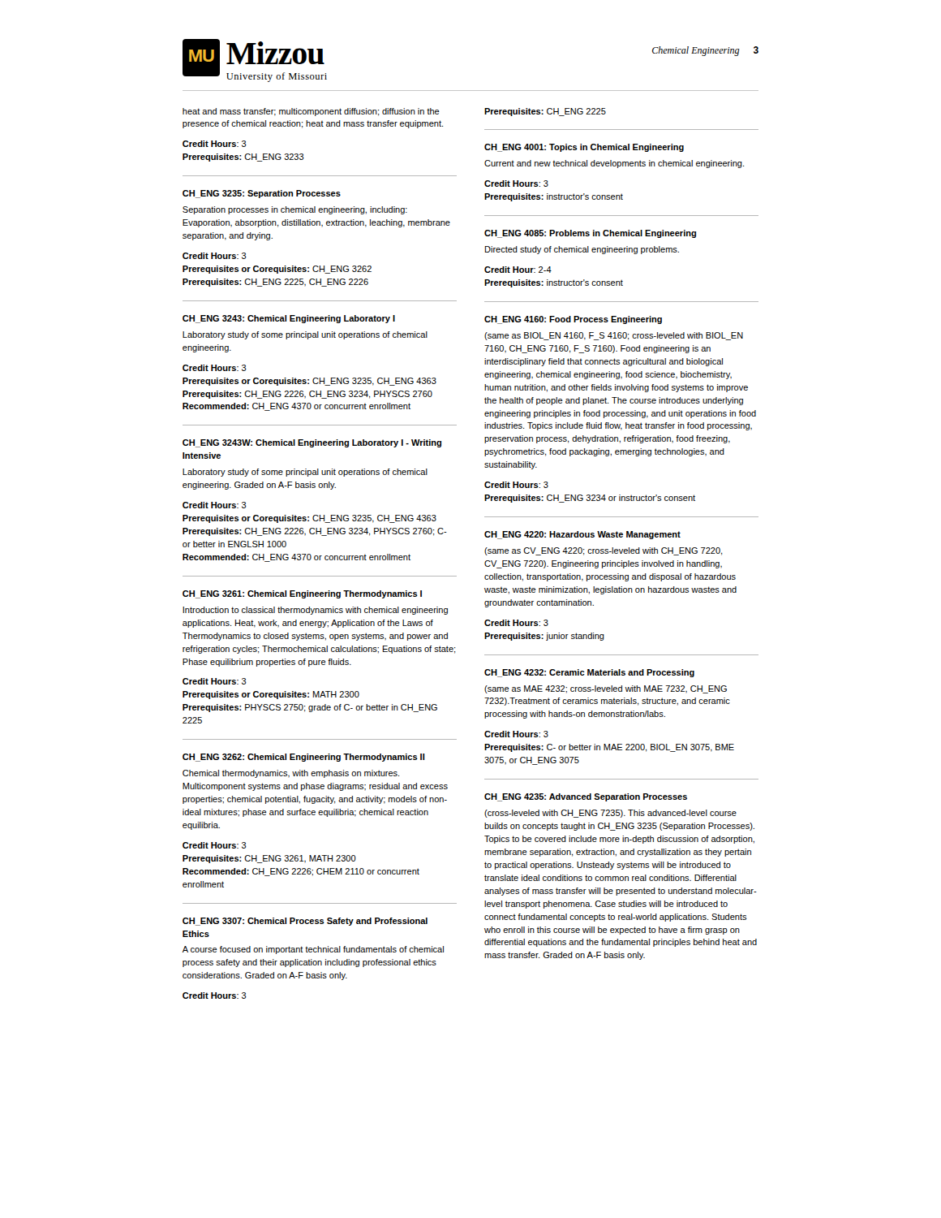MU
Mizzou University of Missouri
Chemical Engineering 3
heat and mass transfer; multicomponent diffusion; diffusion in the presence of chemical reaction; heat and mass transfer equipment.
Credit Hours: 3
Prerequisites: CH_ENG 3233
CH_ENG 3235: Separation Processes
Separation processes in chemical engineering, including: Evaporation, absorption, distillation, extraction, leaching, membrane separation, and drying.
Credit Hours: 3
Prerequisites or Corequisites: CH_ENG 3262
Prerequisites: CH_ENG 2225, CH_ENG 2226
CH_ENG 3243: Chemical Engineering Laboratory I
Laboratory study of some principal unit operations of chemical engineering.
Credit Hours: 3
Prerequisites or Corequisites: CH_ENG 3235, CH_ENG 4363
Prerequisites: CH_ENG 2226, CH_ENG 3234, PHYSCS 2760
Recommended: CH_ENG 4370 or concurrent enrollment
CH_ENG 3243W: Chemical Engineering Laboratory I - Writing Intensive
Laboratory study of some principal unit operations of chemical engineering. Graded on A-F basis only.
Credit Hours: 3
Prerequisites or Corequisites: CH_ENG 3235, CH_ENG 4363
Prerequisites: CH_ENG 2226, CH_ENG 3234, PHYSCS 2760; C- or better in ENGLSH 1000
Recommended: CH_ENG 4370 or concurrent enrollment
CH_ENG 3261: Chemical Engineering Thermodynamics I
Introduction to classical thermodynamics with chemical engineering applications. Heat, work, and energy; Application of the Laws of Thermodynamics to closed systems, open systems, and power and refrigeration cycles; Thermochemical calculations; Equations of state; Phase equilibrium properties of pure fluids.
Credit Hours: 3
Prerequisites or Corequisites: MATH 2300
Prerequisites: PHYSCS 2750; grade of C- or better in CH_ENG 2225
CH_ENG 3262: Chemical Engineering Thermodynamics II
Chemical thermodynamics, with emphasis on mixtures. Multicomponent systems and phase diagrams; residual and excess properties; chemical potential, fugacity, and activity; models of non-ideal mixtures; phase and surface equilibria; chemical reaction equilibria.
Credit Hours: 3
Prerequisites: CH_ENG 3261, MATH 2300
Recommended: CH_ENG 2226; CHEM 2110 or concurrent enrollment
CH_ENG 3307: Chemical Process Safety and Professional Ethics
A course focused on important technical fundamentals of chemical process safety and their application including professional ethics considerations. Graded on A-F basis only.
Credit Hours: 3
Prerequisites: CH_ENG 2225
CH_ENG 4001: Topics in Chemical Engineering
Current and new technical developments in chemical engineering.
Credit Hours: 3
Prerequisites: instructor's consent
CH_ENG 4085: Problems in Chemical Engineering
Directed study of chemical engineering problems.
Credit Hour: 2-4
Prerequisites: instructor's consent
CH_ENG 4160: Food Process Engineering
(same as BIOL_EN 4160, F_S 4160; cross-leveled with BIOL_EN 7160, CH_ENG 7160, F_S 7160). Food engineering is an interdisciplinary field that connects agricultural and biological engineering, chemical engineering, food science, biochemistry, human nutrition, and other fields involving food systems to improve the health of people and planet. The course introduces underlying engineering principles in food processing, and unit operations in food industries. Topics include fluid flow, heat transfer in food processing, preservation process, dehydration, refrigeration, food freezing, psychrometrics, food packaging, emerging technologies, and sustainability.
Credit Hours: 3
Prerequisites: CH_ENG 3234 or instructor's consent
CH_ENG 4220: Hazardous Waste Management
(same as CV_ENG 4220; cross-leveled with CH_ENG 7220, CV_ENG 7220). Engineering principles involved in handling, collection, transportation, processing and disposal of hazardous waste, waste minimization, legislation on hazardous wastes and groundwater contamination.
Credit Hours: 3
Prerequisites: junior standing
CH_ENG 4232: Ceramic Materials and Processing
(same as MAE 4232; cross-leveled with MAE 7232, CH_ENG 7232).Treatment of ceramics materials, structure, and ceramic processing with hands-on demonstration/labs.
Credit Hours: 3
Prerequisites: C- or better in MAE 2200, BIOL_EN 3075, BME 3075, or CH_ENG 3075
CH_ENG 4235: Advanced Separation Processes
(cross-leveled with CH_ENG 7235). This advanced-level course builds on concepts taught in CH_ENG 3235 (Separation Processes). Topics to be covered include more in-depth discussion of adsorption, membrane separation, extraction, and crystallization as they pertain to practical operations. Unsteady systems will be introduced to translate ideal conditions to common real conditions. Differential analyses of mass transfer will be presented to understand molecular-level transport phenomena. Case studies will be introduced to connect fundamental concepts to real-world applications. Students who enroll in this course will be expected to have a firm grasp on differential equations and the fundamental principles behind heat and mass transfer. Graded on A-F basis only.